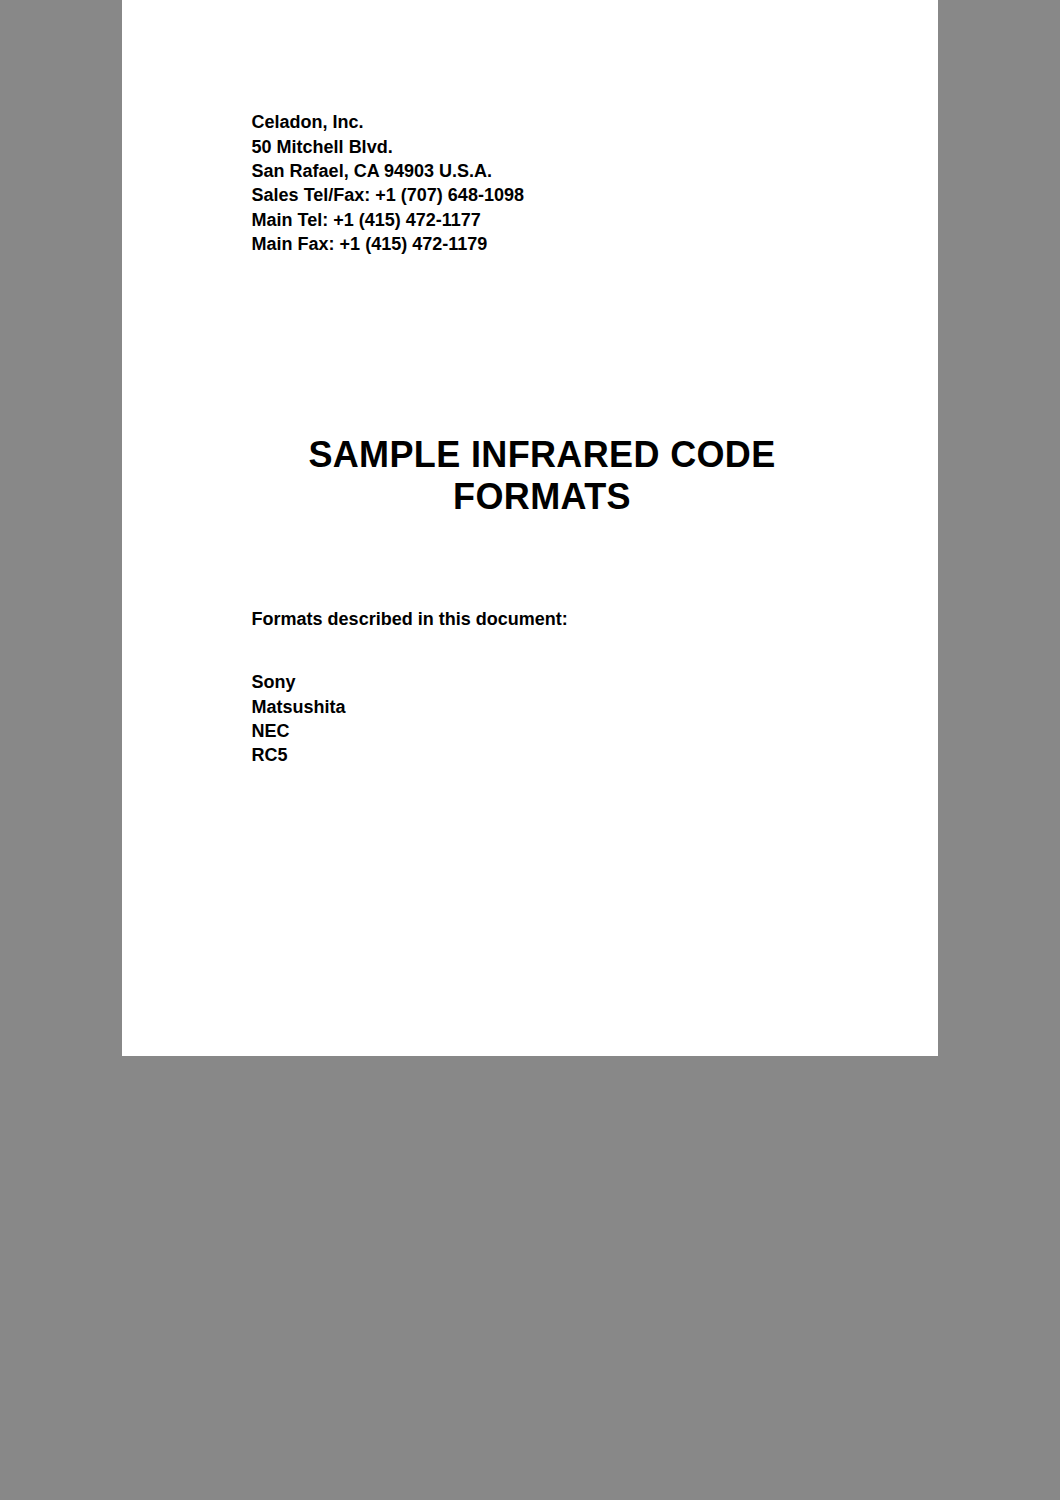Celadon, Inc.
50 Mitchell Blvd.
San Rafael, CA 94903 U.S.A.
Sales Tel/Fax: +1 (707) 648-1098
Main Tel: +1 (415) 472-1177
Main Fax: +1 (415) 472-1179
SAMPLE INFRARED CODE FORMATS
Formats described in this document:
Sony
Matsushita
NEC
RC5